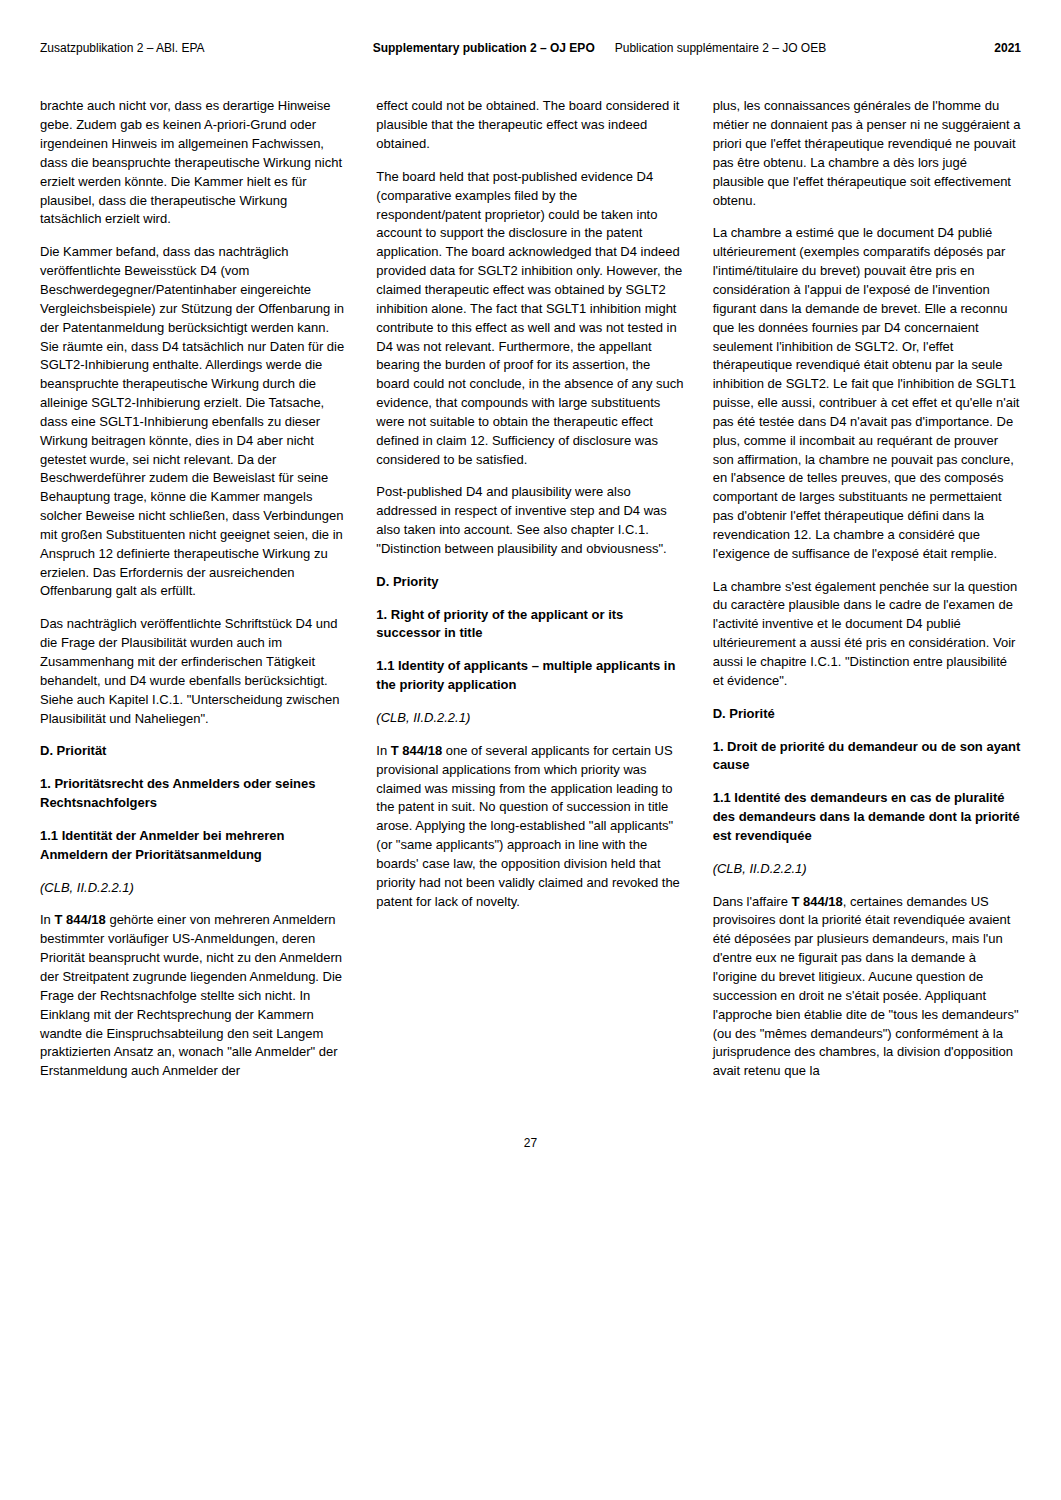Zusatzpublikation 2 – ABl. EPA
Supplementary publication 2 – OJ EPO Publication supplémentaire 2 – JO OEB
2021
brachte auch nicht vor, dass es derartige Hinweise gebe. Zudem gab es keinen A-priori-Grund oder irgendeinen Hinweis im allgemeinen Fachwissen, dass die beanspruchte therapeutische Wirkung nicht erzielt werden könnte. Die Kammer hielt es für plausibel, dass die therapeutische Wirkung tatsächlich erzielt wird.
Die Kammer befand, dass das nachträglich veröffentlichte Beweisstück D4 (vom Beschwerdegegner/Patentinhaber eingereichte Vergleichsbeispiele) zur Stützung der Offenbarung in der Patentanmeldung berücksichtigt werden kann. Sie räumte ein, dass D4 tatsächlich nur Daten für die SGLT2-Inhibierung enthalte. Allerdings werde die beanspruchte therapeutische Wirkung durch die alleinige SGLT2-Inhibierung erzielt. Die Tatsache, dass eine SGLT1-Inhibierung ebenfalls zu dieser Wirkung beitragen könnte, dies in D4 aber nicht getestet wurde, sei nicht relevant. Da der Beschwerdeführer zudem die Beweislast für seine Behauptung trage, könne die Kammer mangels solcher Beweise nicht schließen, dass Verbindungen mit großen Substituenten nicht geeignet seien, die in Anspruch 12 definierte therapeutische Wirkung zu erzielen. Das Erfordernis der ausreichenden Offenbarung galt als erfüllt.
Das nachträglich veröffentlichte Schriftstück D4 und die Frage der Plausibilität wurden auch im Zusammenhang mit der erfinderischen Tätigkeit behandelt, und D4 wurde ebenfalls berücksichtigt. Siehe auch Kapitel I.C.1. "Unterscheidung zwischen Plausibilität und Naheliegen".
D. Priorität
1. Prioritätsrecht des Anmelders oder seines Rechtsnachfolgers
1.1 Identität der Anmelder bei mehreren Anmeldern der Prioritätsanmeldung
(CLB, II.D.2.2.1)
In T 844/18 gehörte einer von mehreren Anmeldern bestimmter vorläufiger US-Anmeldungen, deren Priorität beansprucht wurde, nicht zu den Anmeldern der Streitpatent zugrunde liegenden Anmeldung. Die Frage der Rechtsnachfolge stellte sich nicht. In Einklang mit der Rechtsprechung der Kammern wandte die Einspruchsabteilung den seit Langem praktizierten Ansatz an, wonach "alle Anmelder" der Erstanmeldung auch Anmelder der
effect could not be obtained. The board considered it plausible that the therapeutic effect was indeed obtained.
The board held that post-published evidence D4 (comparative examples filed by the respondent/patent proprietor) could be taken into account to support the disclosure in the patent application. The board acknowledged that D4 indeed provided data for SGLT2 inhibition only. However, the claimed therapeutic effect was obtained by SGLT2 inhibition alone. The fact that SGLT1 inhibition might contribute to this effect as well and was not tested in D4 was not relevant. Furthermore, the appellant bearing the burden of proof for its assertion, the board could not conclude, in the absence of any such evidence, that compounds with large substituents were not suitable to obtain the therapeutic effect defined in claim 12. Sufficiency of disclosure was considered to be satisfied.
Post-published D4 and plausibility were also addressed in respect of inventive step and D4 was also taken into account. See also chapter I.C.1. "Distinction between plausibility and obviousness".
D. Priority
1. Right of priority of the applicant or its successor in title
1.1 Identity of applicants – multiple applicants in the priority application
(CLB, II.D.2.2.1)
In T 844/18 one of several applicants for certain US provisional applications from which priority was claimed was missing from the application leading to the patent in suit. No question of succession in title arose. Applying the long-established "all applicants" (or "same applicants") approach in line with the boards' case law, the opposition division held that priority had not been validly claimed and revoked the patent for lack of novelty.
plus, les connaissances générales de l'homme du métier ne donnaient pas à penser ni ne suggéraient a priori que l'effet thérapeutique revendiqué ne pouvait pas être obtenu. La chambre a dès lors jugé plausible que l'effet thérapeutique soit effectivement obtenu.
La chambre a estimé que le document D4 publié ultérieurement (exemples comparatifs déposés par l'intimé/titulaire du brevet) pouvait être pris en considération à l'appui de l'exposé de l'invention figurant dans la demande de brevet. Elle a reconnu que les données fournies par D4 concernaient seulement l'inhibition de SGLT2. Or, l'effet thérapeutique revendiqué était obtenu par la seule inhibition de SGLT2. Le fait que l'inhibition de SGLT1 puisse, elle aussi, contribuer à cet effet et qu'elle n'ait pas été testée dans D4 n'avait pas d'importance. De plus, comme il incombait au requérant de prouver son affirmation, la chambre ne pouvait pas conclure, en l'absence de telles preuves, que des composés comportant de larges substituants ne permettaient pas d'obtenir l'effet thérapeutique défini dans la revendication 12. La chambre a considéré que l'exigence de suffisance de l'exposé était remplie.
La chambre s'est également penchée sur la question du caractère plausible dans le cadre de l'examen de l'activité inventive et le document D4 publié ultérieurement a aussi été pris en considération. Voir aussi le chapitre I.C.1. "Distinction entre plausibilité et évidence".
D. Priorité
1. Droit de priorité du demandeur ou de son ayant cause
1.1 Identité des demandeurs en cas de pluralité des demandeurs dans la demande dont la priorité est revendiquée
(CLB, II.D.2.2.1)
Dans l'affaire T 844/18, certaines demandes US provisoires dont la priorité était revendiquée avaient été déposées par plusieurs demandeurs, mais l'un d'entre eux ne figurait pas dans la demande à l'origine du brevet litigieux. Aucune question de succession en droit ne s'était posée. Appliquant l'approche bien établie dite de "tous les demandeurs" (ou des "mêmes demandeurs") conformément à la jurisprudence des chambres, la division d'opposition avait retenu que la
27